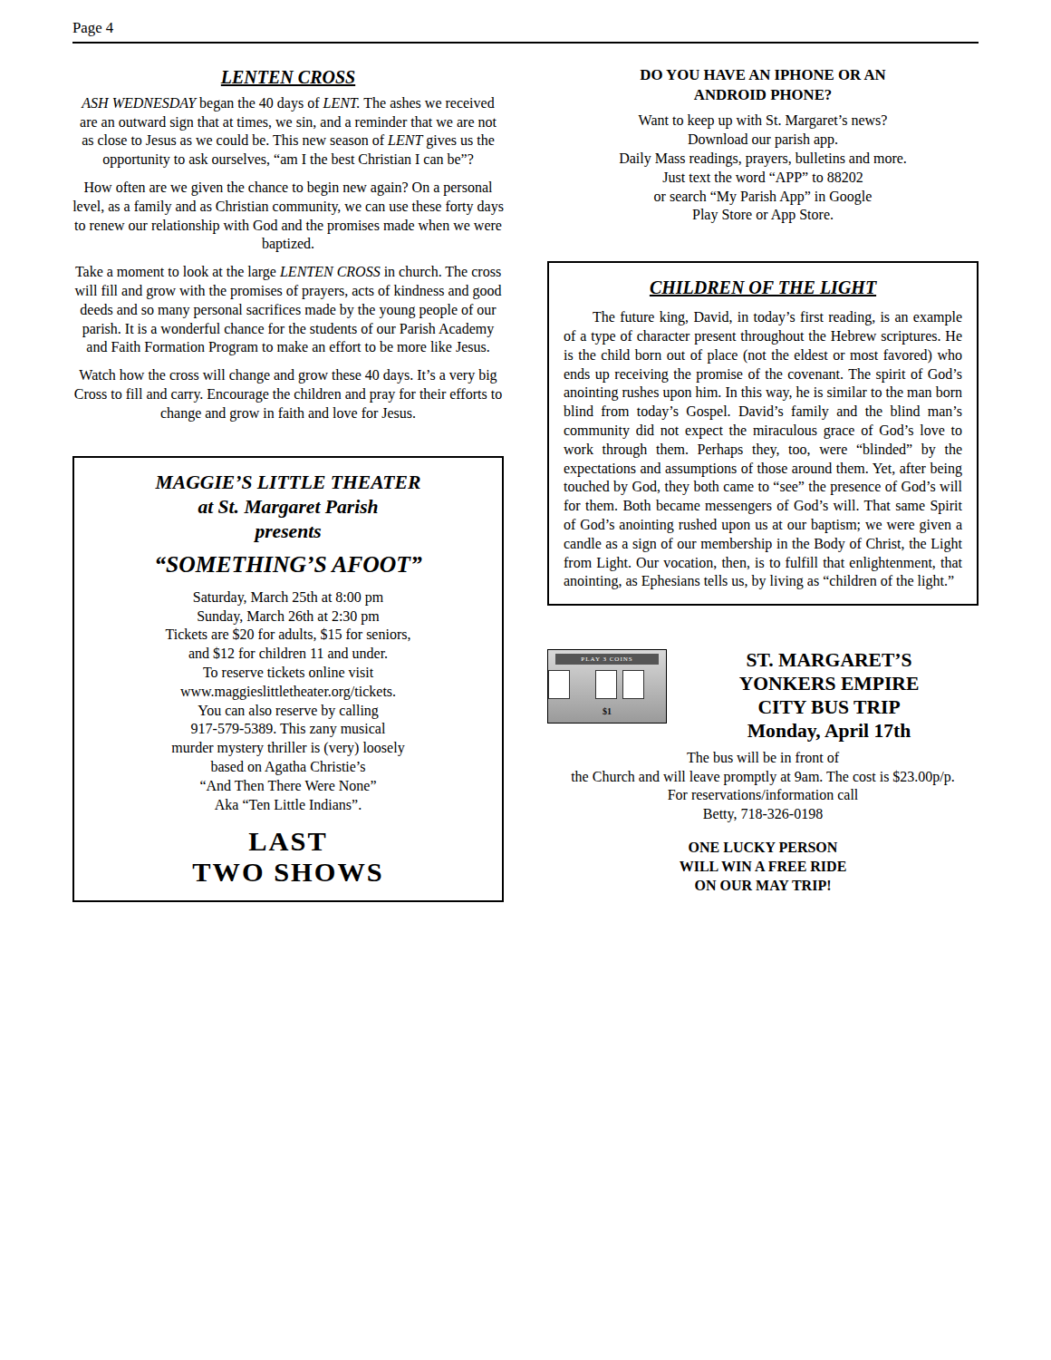Page 4
LENTEN CROSS
ASH WEDNESDAY began the 40 days of LENT. The ashes we received are an outward sign that at times, we sin, and a reminder that we are not as close to Jesus as we could be. This new season of LENT gives us the opportunity to ask ourselves, “am I the best Christian I can be”?
How often are we given the chance to begin new again? On a personal level, as a family and as Christian community, we can use these forty days to renew our relationship with God and the promises made when we were baptized.
Take a moment to look at the large LENTEN CROSS in church. The cross will fill and grow with the promises of prayers, acts of kindness and good deeds and so many personal sacrifices made by the young people of our parish. It is a wonderful chance for the students of our Parish Academy and Faith Formation Program to make an effort to be more like Jesus.
Watch how the cross will change and grow these 40 days. It’s a very big Cross to fill and carry. Encourage the children and pray for their efforts to change and grow in faith and love for Jesus.
MAGGIE’S LITTLE THEATER
at St. Margaret Parish
presents
“SOMETHING’S AFOOT”
Saturday, March 25th at 8:00 pm
Sunday, March 26th at 2:30 pm
Tickets are $20 for adults, $15 for seniors,
and $12 for children 11 and under.
To reserve tickets online visit
www.maggieslittletheater.org/tickets.
You can also reserve by calling
917-579-5389. This zany musical
murder mystery thriller is (very) loosely
based on Agatha Christie’s
“And Then There Were None”
Aka “Ten Little Indians”.
LAST
TWO SHOWS
DO YOU HAVE AN IPHONE OR AN
ANDROID PHONE?
Want to keep up with St. Margaret’s news?
Download our parish app.
Daily Mass readings, prayers, bulletins and more.
Just text the word “APP” to 88202
or search “My Parish App” in Google
Play Store or App Store.
CHILDREN OF THE LIGHT
The future king, David, in today’s first reading, is an example of a type of character present throughout the Hebrew scriptures. He is the child born out of place (not the eldest or most favored) who ends up receiving the promise of the covenant. The spirit of God’s anointing rushes upon him. In this way, he is similar to the man born blind from today’s Gospel. David’s family and the blind man’s community did not expect the miraculous grace of God’s love to work through them. Perhaps they, too, were “blinded” by the expectations and assumptions of those around them. Yet, after being touched by God, they both came to “see” the presence of God’s will for them. Both became messengers of God’s will. That same Spirit of God’s anointing rushed upon us at our baptism; we were given a candle as a sign of our membership in the Body of Christ, the Light from Light. Our vocation, then, is to fulfill that enlightenment, that anointing, as Ephesians tells us, by living as “children of the light.”
PLAY 3 COINS
$1
ST. MARGARET’S
YONKERS EMPIRE
CITY BUS TRIP
Monday, April 17th
The bus will be in front of
the Church and will leave promptly at 9am. The cost is $23.00p/p.
For reservations/information call
Betty, 718-326-0198
ONE LUCKY PERSON
WILL WIN A FREE RIDE
ON OUR MAY TRIP!